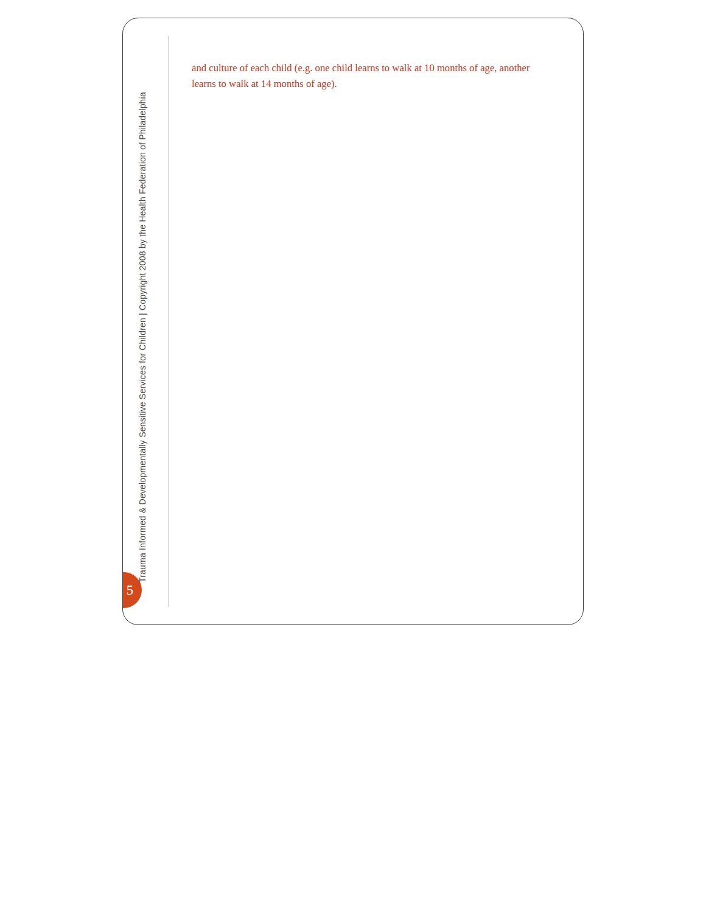Trauma Informed & Developmentally Sensitive Services for Children | Copyright 2008 by the Health Federation of Philadelphia
5
and culture of each child (e.g. one child learns to walk at 10 months of age, another learns to walk at 14 months of age).